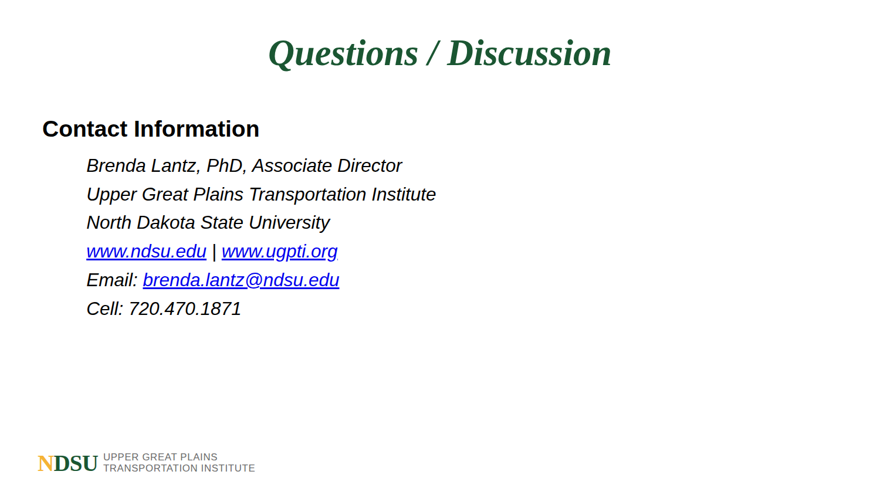Questions / Discussion
Contact Information
Brenda Lantz, PhD, Associate Director
Upper Great Plains Transportation Institute
North Dakota State University
www.ndsu.edu | www.ugpti.org
Email: brenda.lantz@ndsu.edu
Cell: 720.470.1871
NDSU
Upper Great Plains
Transportation Institute